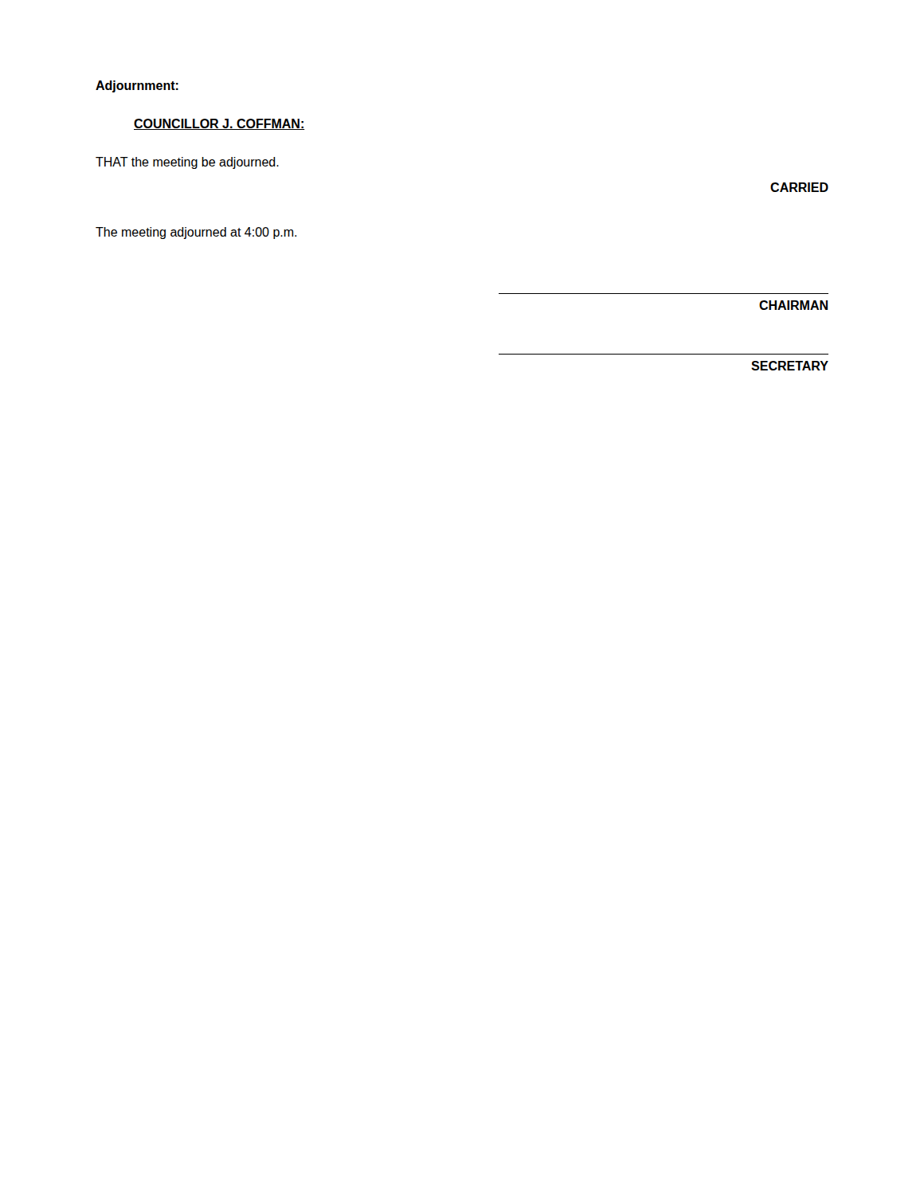Adjournment:
COUNCILLOR J. COFFMAN:
THAT the meeting be adjourned.
CARRIED
The meeting adjourned at 4:00 p.m.
CHAIRMAN
SECRETARY